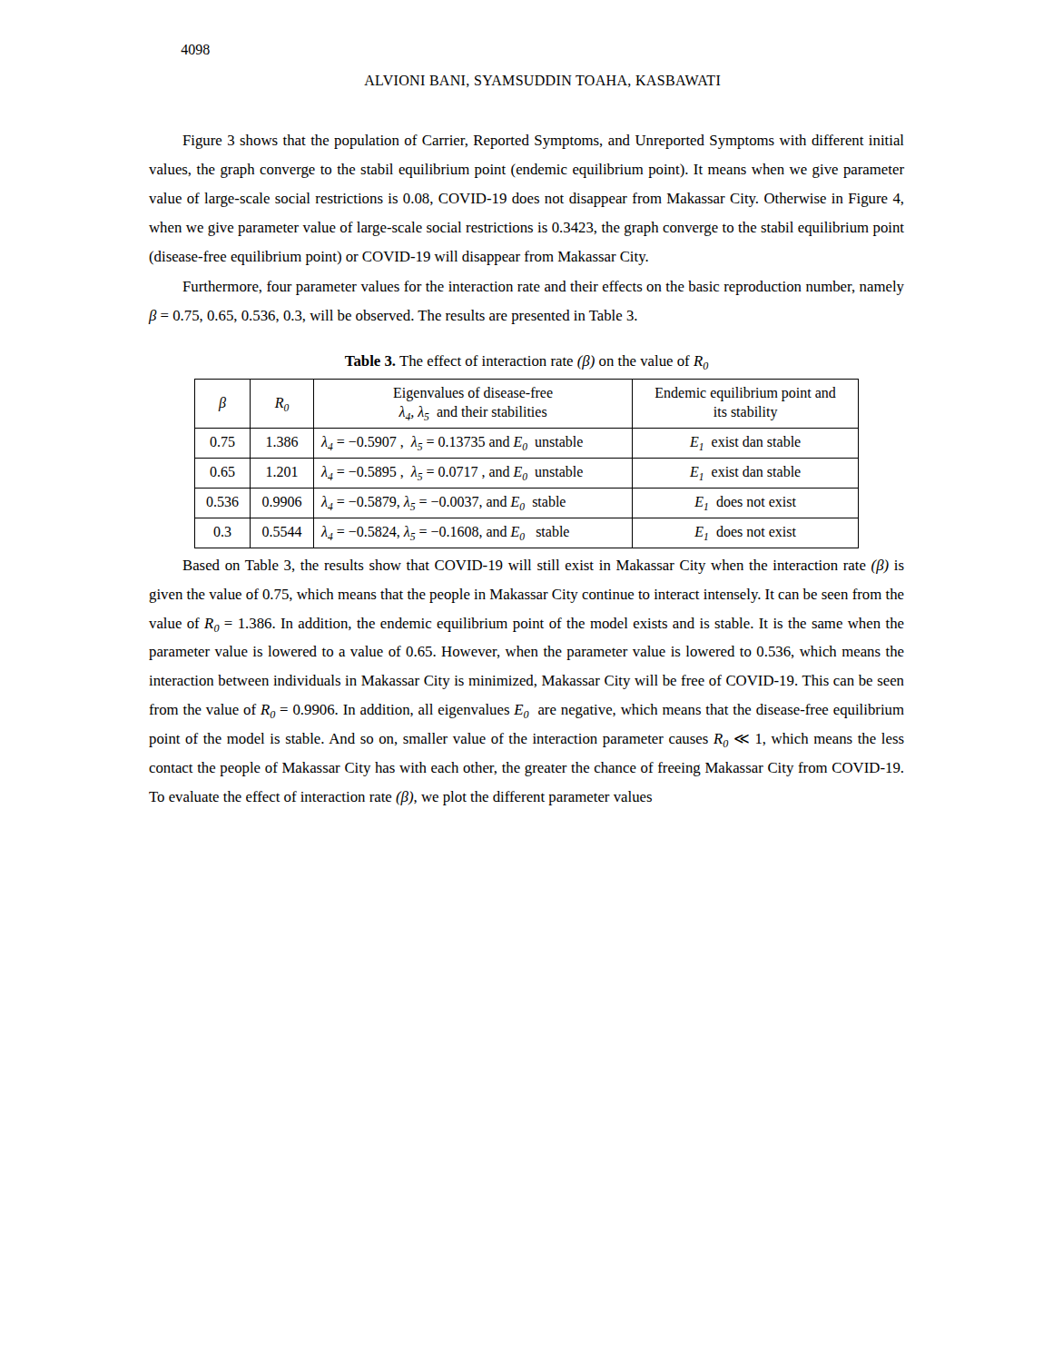4098
ALVIONI BANI, SYAMSUDDIN TOAHA, KASBAWATI
Figure 3 shows that the population of Carrier, Reported Symptoms, and Unreported Symptoms with different initial values, the graph converge to the stabil equilibrium point (endemic equilibrium point). It means when we give parameter value of large-scale social restrictions is 0.08, COVID-19 does not disappear from Makassar City. Otherwise in Figure 4, when we give parameter value of large-scale social restrictions is 0.3423, the graph converge to the stabil equilibrium point (disease-free equilibrium point) or COVID-19 will disappear from Makassar City.
Furthermore, four parameter values for the interaction rate and their effects on the basic reproduction number, namely β = 0.75, 0.65, 0.536, 0.3, will be observed. The results are presented in Table 3.
Table 3. The effect of interaction rate (β) on the value of R0
| β | R 0 | Eigenvalues of disease-free λ 4 , λ 5 and their stabilities | Endemic equilibrium point and its stability |
| --- | --- | --- | --- |
| 0.75 | 1.386 | λ 4 = −0.5907 , λ 5 = 0.13735 and E 0 unstable | E 1 exist dan stable |
| 0.65 | 1.201 | λ 4 = −0.5895 , λ 5 = 0.0717 , and E 0 unstable | E 1 exist dan stable |
| 0.536 | 0.9906 | λ 4 = −0.5879, λ 5 = −0.0037, and E 0 stable | E 1 does not exist |
| 0.3 | 0.5544 | λ 4 = −0.5824, λ 5 = −0.1608, and E 0 stable | E 1 does not exist |
Based on Table 3, the results show that COVID-19 will still exist in Makassar City when the interaction rate (β) is given the value of 0.75, which means that the people in Makassar City continue to interact intensely. It can be seen from the value of R0 = 1.386. In addition, the endemic equilibrium point of the model exists and is stable. It is the same when the parameter value is lowered to a value of 0.65. However, when the parameter value is lowered to 0.536, which means the interaction between individuals in Makassar City is minimized, Makassar City will be free of COVID-19. This can be seen from the value of R0 = 0.9906. In addition, all eigenvalues E0 are negative, which means that the disease-free equilibrium point of the model is stable. And so on, smaller value of the interaction parameter causes R0 ≪ 1, which means the less contact the people of Makassar City has with each other, the greater the chance of freeing Makassar City from COVID-19. To evaluate the effect of interaction rate (β), we plot the different parameter values